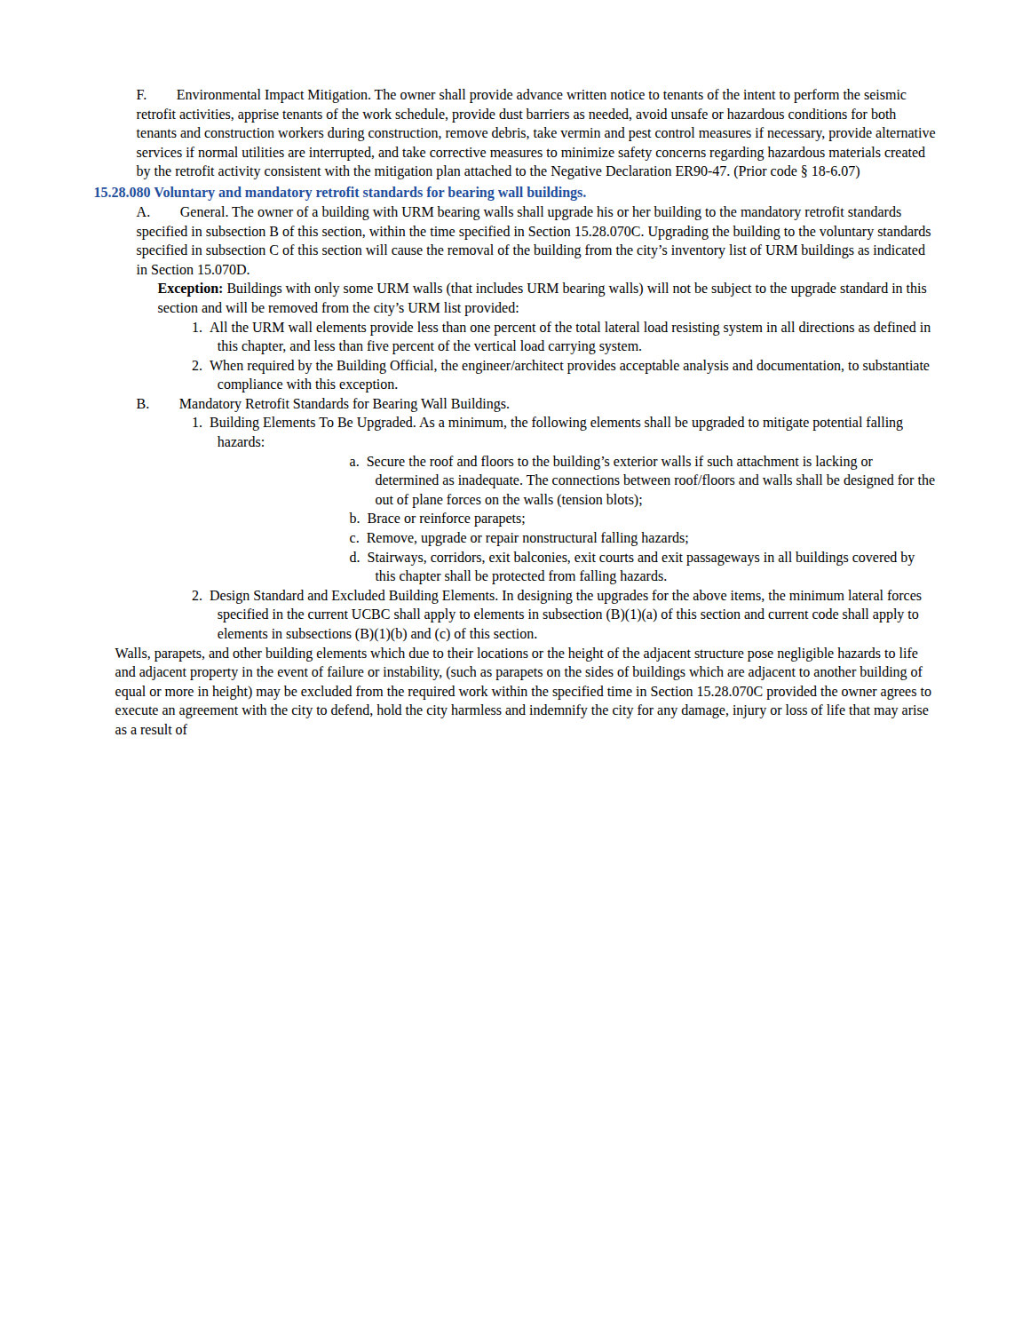F. Environmental Impact Mitigation. The owner shall provide advance written notice to tenants of the intent to perform the seismic retrofit activities, apprise tenants of the work schedule, provide dust barriers as needed, avoid unsafe or hazardous conditions for both tenants and construction workers during construction, remove debris, take vermin and pest control measures if necessary, provide alternative services if normal utilities are interrupted, and take corrective measures to minimize safety concerns regarding hazardous materials created by the retrofit activity consistent with the mitigation plan attached to the Negative Declaration ER90-47. (Prior code § 18-6.07)
15.28.080 Voluntary and mandatory retrofit standards for bearing wall buildings.
A. General. The owner of a building with URM bearing walls shall upgrade his or her building to the mandatory retrofit standards specified in subsection B of this section, within the time specified in Section 15.28.070C. Upgrading the building to the voluntary standards specified in subsection C of this section will cause the removal of the building from the city’s inventory list of URM buildings as indicated in Section 15.070D.
Exception: Buildings with only some URM walls (that includes URM bearing walls) will not be subject to the upgrade standard in this section and will be removed from the city’s URM list provided:
1. All the URM wall elements provide less than one percent of the total lateral load resisting system in all directions as defined in this chapter, and less than five percent of the vertical load carrying system.
2. When required by the Building Official, the engineer/architect provides acceptable analysis and documentation, to substantiate compliance with this exception.
B. Mandatory Retrofit Standards for Bearing Wall Buildings.
1. Building Elements To Be Upgraded. As a minimum, the following elements shall be upgraded to mitigate potential falling hazards:
a. Secure the roof and floors to the building’s exterior walls if such attachment is lacking or determined as inadequate. The connections between roof/floors and walls shall be designed for the out of plane forces on the walls (tension blots);
b. Brace or reinforce parapets;
c. Remove, upgrade or repair nonstructural falling hazards;
d. Stairways, corridors, exit balconies, exit courts and exit passageways in all buildings covered by this chapter shall be protected from falling hazards.
2. Design Standard and Excluded Building Elements. In designing the upgrades for the above items, the minimum lateral forces specified in the current UCBC shall apply to elements in subsection (B)(1)(a) of this section and current code shall apply to elements in subsections (B)(1)(b) and (c) of this section.
Walls, parapets, and other building elements which due to their locations or the height of the adjacent structure pose negligible hazards to life and adjacent property in the event of failure or instability, (such as parapets on the sides of buildings which are adjacent to another building of equal or more in height) may be excluded from the required work within the specified time in Section 15.28.070C provided the owner agrees to execute an agreement with the city to defend, hold the city harmless and indemnify the city for any damage, injury or loss of life that may arise as a result of